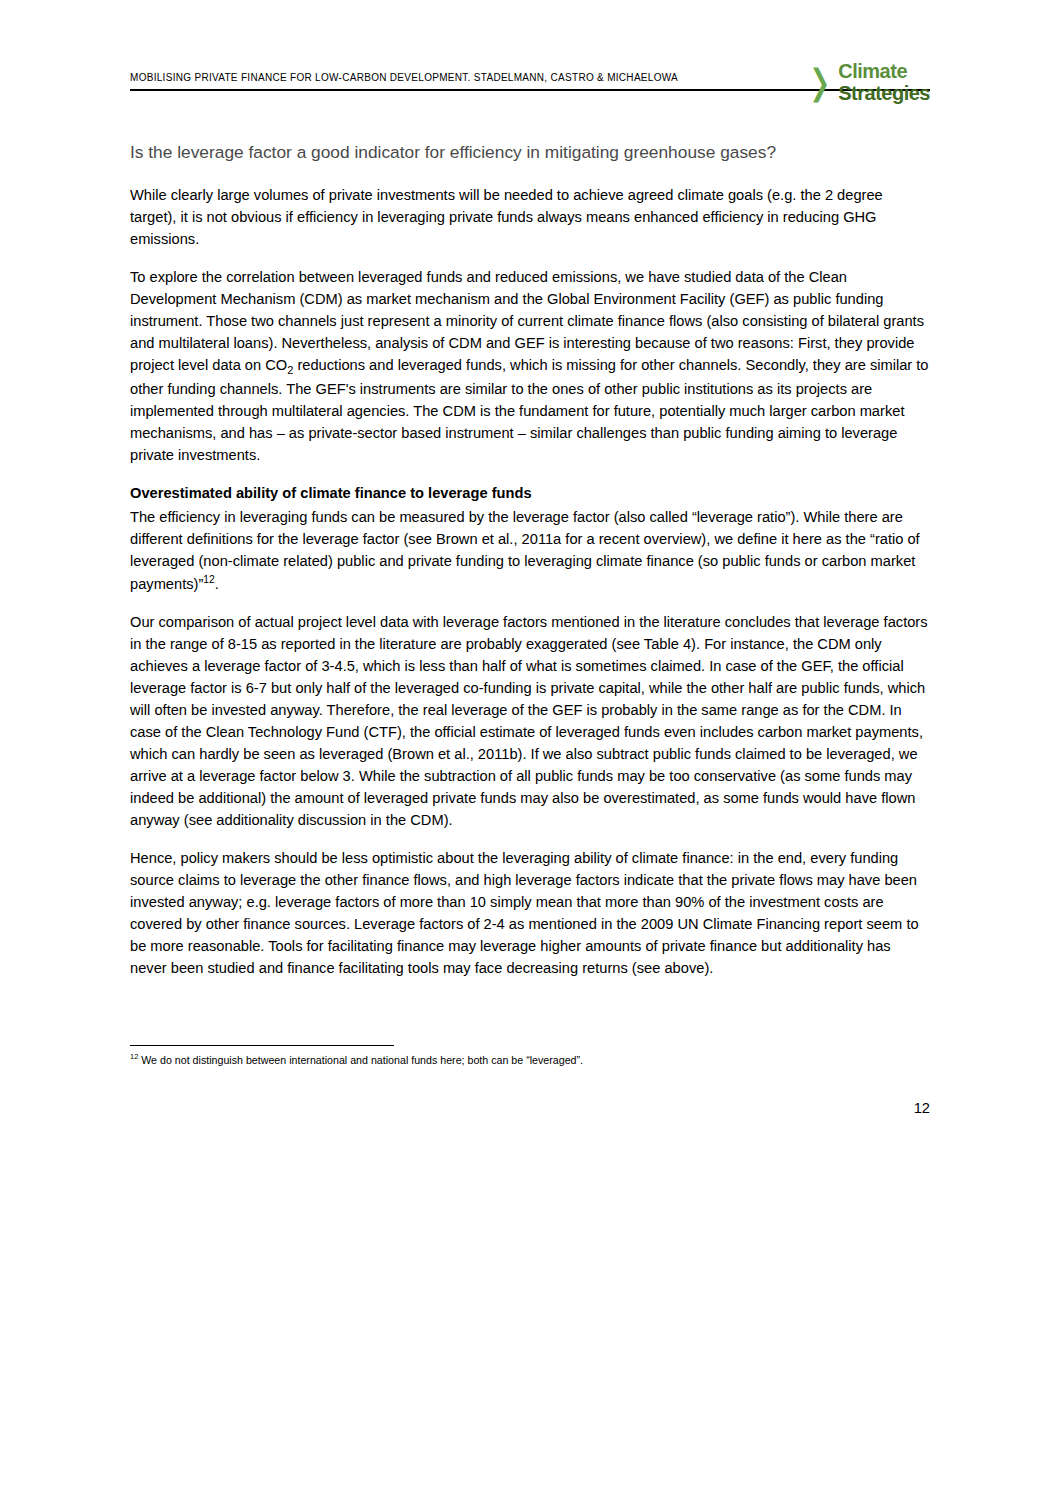❭Climate Strategies
MOBILISING PRIVATE FINANCE FOR LOW-CARBON DEVELOPMENT. STADELMANN, CASTRO & MICHAELOWA
Is the leverage factor a good indicator for efficiency in mitigating greenhouse gases?
While clearly large volumes of private investments will be needed to achieve agreed climate goals (e.g. the 2 degree target), it is not obvious if efficiency in leveraging private funds always means enhanced efficiency in reducing GHG emissions.
To explore the correlation between leveraged funds and reduced emissions, we have studied data of the Clean Development Mechanism (CDM) as market mechanism and the Global Environment Facility (GEF) as public funding instrument. Those two channels just represent a minority of current climate finance flows (also consisting of bilateral grants and multilateral loans). Nevertheless, analysis of CDM and GEF is interesting because of two reasons: First, they provide project level data on CO2 reductions and leveraged funds, which is missing for other channels. Secondly, they are similar to other funding channels. The GEF's instruments are similar to the ones of other public institutions as its projects are implemented through multilateral agencies. The CDM is the fundament for future, potentially much larger carbon market mechanisms, and has – as private-sector based instrument – similar challenges than public funding aiming to leverage private investments.
Overestimated ability of climate finance to leverage funds
The efficiency in leveraging funds can be measured by the leverage factor (also called “leverage ratio”). While there are different definitions for the leverage factor (see Brown et al., 2011a for a recent overview), we define it here as the “ratio of leveraged (non-climate related) public and private funding to leveraging climate finance (so public funds or carbon market payments)”12.
Our comparison of actual project level data with leverage factors mentioned in the literature concludes that leverage factors in the range of 8-15 as reported in the literature are probably exaggerated (see Table 4). For instance, the CDM only achieves a leverage factor of 3-4.5, which is less than half of what is sometimes claimed. In case of the GEF, the official leverage factor is 6-7 but only half of the leveraged co-funding is private capital, while the other half are public funds, which will often be invested anyway. Therefore, the real leverage of the GEF is probably in the same range as for the CDM. In case of the Clean Technology Fund (CTF), the official estimate of leveraged funds even includes carbon market payments, which can hardly be seen as leveraged (Brown et al., 2011b). If we also subtract public funds claimed to be leveraged, we arrive at a leverage factor below 3. While the subtraction of all public funds may be too conservative (as some funds may indeed be additional) the amount of leveraged private funds may also be overestimated, as some funds would have flown anyway (see additionality discussion in the CDM).
Hence, policy makers should be less optimistic about the leveraging ability of climate finance: in the end, every funding source claims to leverage the other finance flows, and high leverage factors indicate that the private flows may have been invested anyway; e.g. leverage factors of more than 10 simply mean that more than 90% of the investment costs are covered by other finance sources. Leverage factors of 2-4 as mentioned in the 2009 UN Climate Financing report seem to be more reasonable. Tools for facilitating finance may leverage higher amounts of private finance but additionality has never been studied and finance facilitating tools may face decreasing returns (see above).
12 We do not distinguish between international and national funds here; both can be “leveraged”.
12